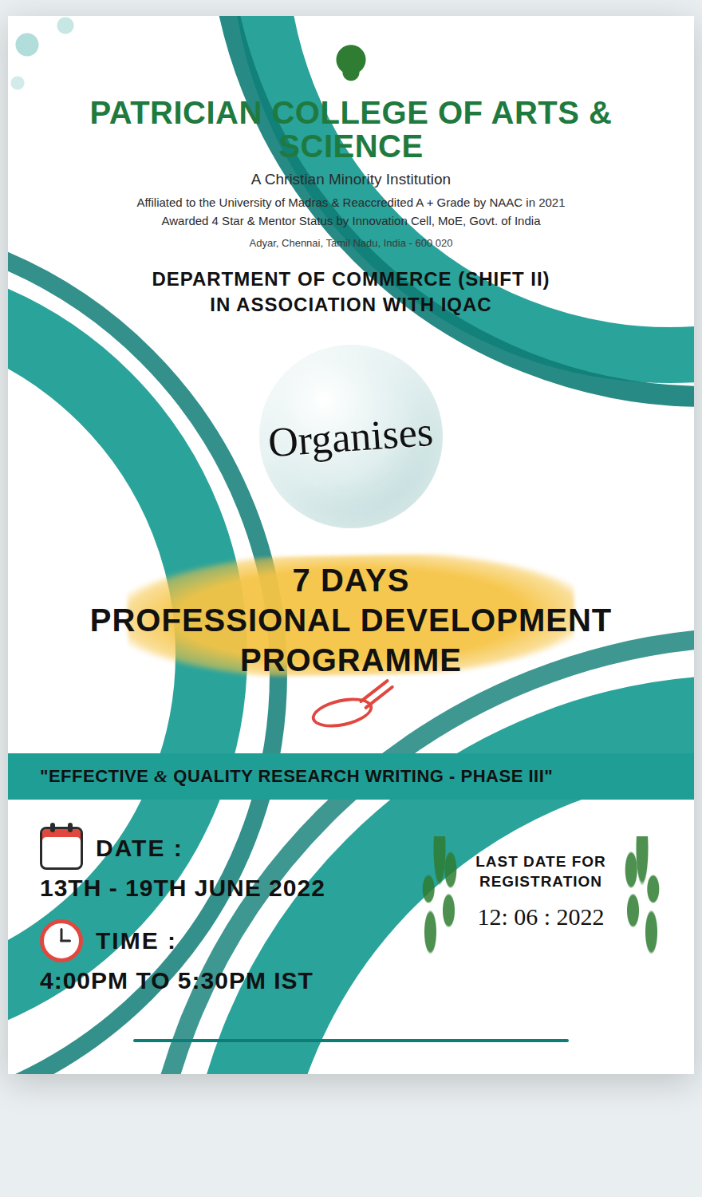PATRICIAN COLLEGE OF ARTS & SCIENCE
A Christian Minority Institution
Affiliated to the University of Madras & Reaccredited A + Grade by NAAC in 2021
Awarded 4 Star & Mentor Status by Innovation Cell, MoE, Govt. of India
Adyar, Chennai, Tamil Nadu, India - 600 020
DEPARTMENT OF COMMERCE (SHIFT II)
IN ASSOCIATION WITH IQAC
Organises
7 DAYS
PROFESSIONAL DEVELOPMENT
PROGRAMME
"EFFECTIVE & QUALITY RESEARCH WRITING - PHASE III"
DATE :
13TH - 19TH JUNE 2022
TIME :
4:00PM TO 5:30PM IST
LAST DATE FOR
REGISTRATION
12: 06 : 2022